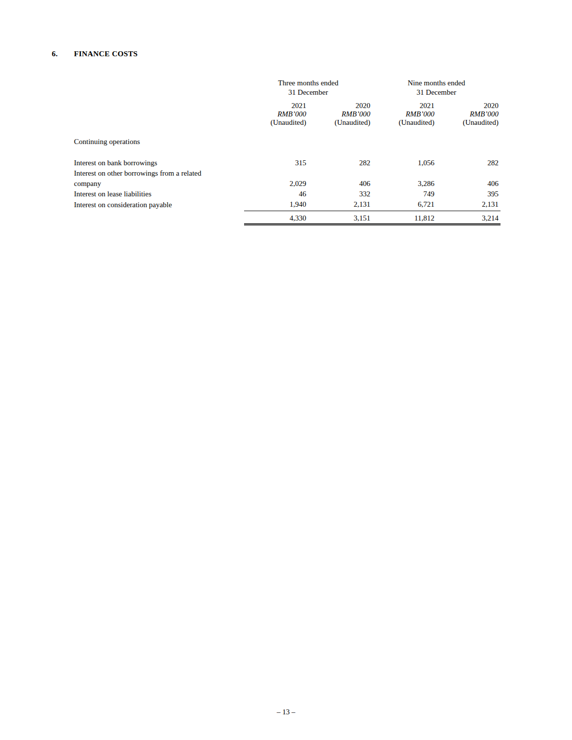6.
FINANCE COSTS
| | Three months ended | Nine months ended |
| | 31 December | 31 December |
| | 2021 | 2020 | 2021 | 2020 |
| | RMB’000 | RMB’000 | RMB’000 | RMB’000 |
| | (Unaudited) | (Unaudited) | (Unaudited) | (Unaudited) |
| Continuing operations | | | | |
| Interest on bank borrowings | 315 | 282 | 1,056 | 282 |
| Interest on other borrowings from a related | | | | |
| company | 2,029 | 406 | 3,286 | 406 |
| Interest on lease liabilities | 46 | 332 | 749 | 395 |
| Interest on consideration payable | 1,940 | 2,131 | 6,721 | 2,131 |
| | 4,330 | 3,151 | 11,812 | 3,214 |
– 13 –